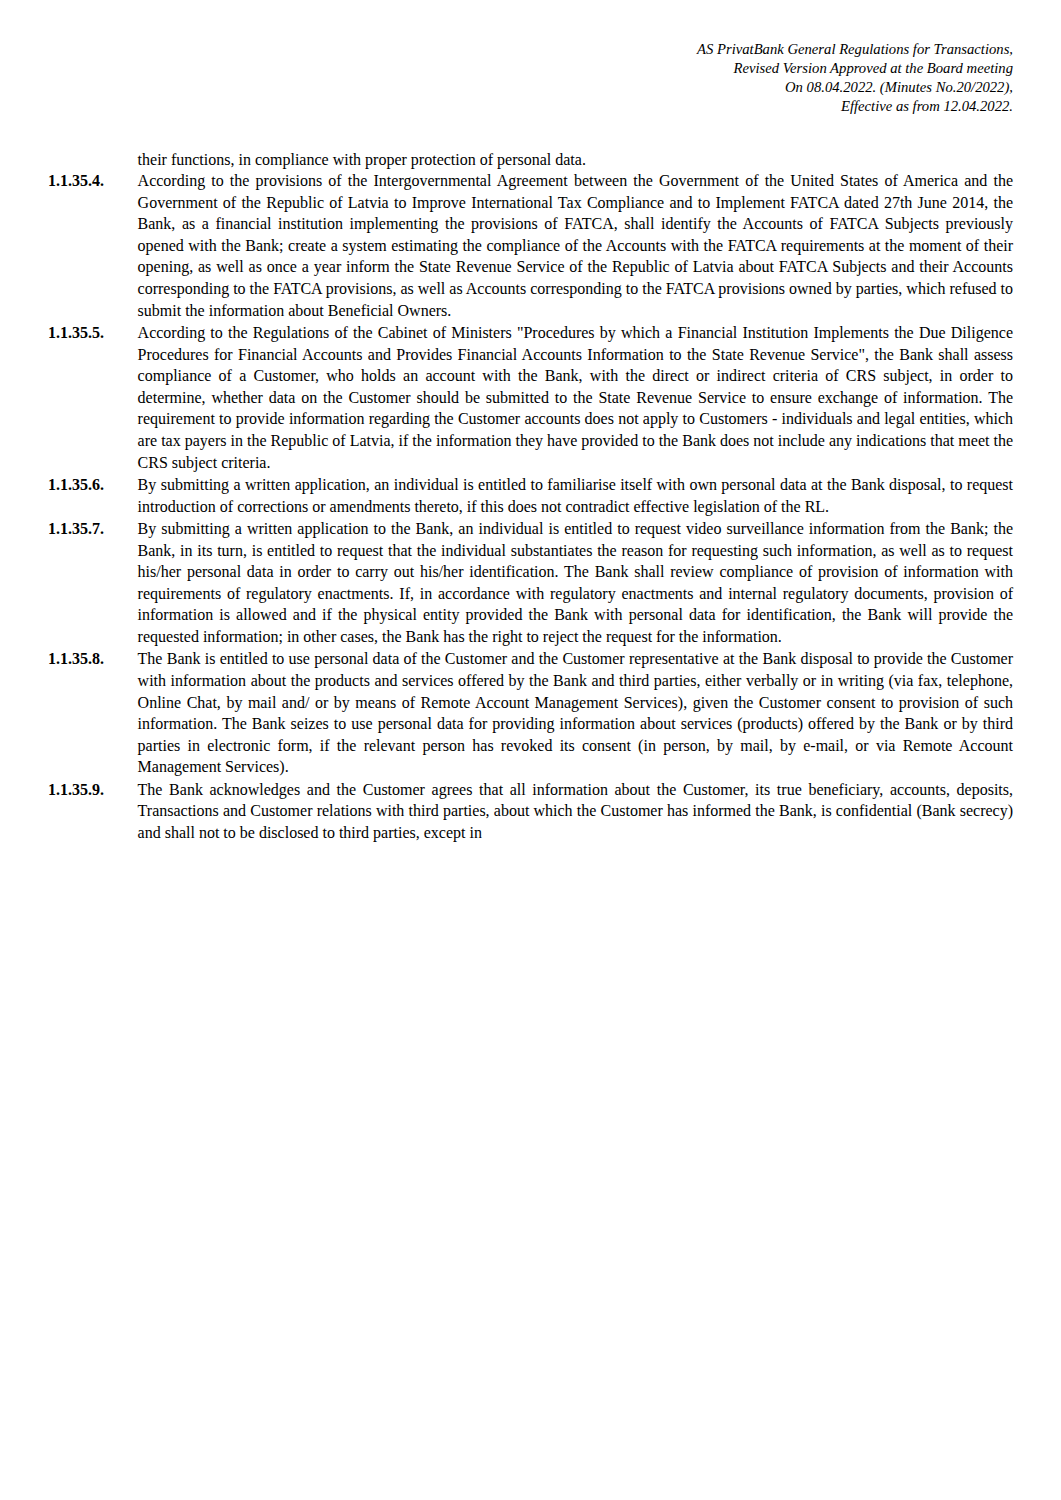AS PrivatBank General Regulations for Transactions,
Revised Version Approved at the Board meeting
On 08.04.2022. (Minutes No.20/2022),
Effective as from 12.04.2022.
their functions, in compliance with proper protection of personal data.
1.1.35.4.
According to the provisions of the Intergovernmental Agreement between the Government of the United States of America and the Government of the Republic of Latvia to Improve International Tax Compliance and to Implement FATCA dated 27th June 2014, the Bank, as a financial institution implementing the provisions of FATCA, shall identify the Accounts of FATCA Subjects previously opened with the Bank; create a system estimating the compliance of the Accounts with the FATCA requirements at the moment of their opening, as well as once a year inform the State Revenue Service of the Republic of Latvia about FATCA Subjects and their Accounts corresponding to the FATCA provisions, as well as Accounts corresponding to the FATCA provisions owned by parties, which refused to submit the information about Beneficial Owners.
1.1.35.5.
According to the Regulations of the Cabinet of Ministers "Procedures by which a Financial Institution Implements the Due Diligence Procedures for Financial Accounts and Provides Financial Accounts Information to the State Revenue Service", the Bank shall assess compliance of a Customer, who holds an account with the Bank, with the direct or indirect criteria of CRS subject, in order to determine, whether data on the Customer should be submitted to the State Revenue Service to ensure exchange of information. The requirement to provide information regarding the Customer accounts does not apply to Customers - individuals and legal entities, which are tax payers in the Republic of Latvia, if the information they have provided to the Bank does not include any indications that meet the CRS subject criteria.
1.1.35.6.
By submitting a written application, an individual is entitled to familiarise itself with own personal data at the Bank disposal, to request introduction of corrections or amendments thereto, if this does not contradict effective legislation of the RL.
1.1.35.7.
By submitting a written application to the Bank, an individual is entitled to request video surveillance information from the Bank; the Bank, in its turn, is entitled to request that the individual substantiates the reason for requesting such information, as well as to request his/her personal data in order to carry out his/her identification. The Bank shall review compliance of provision of information with requirements of regulatory enactments. If, in accordance with regulatory enactments and internal regulatory documents, provision of information is allowed and if the physical entity provided the Bank with personal data for identification, the Bank will provide the requested information; in other cases, the Bank has the right to reject the request for the information.
1.1.35.8.
The Bank is entitled to use personal data of the Customer and the Customer representative at the Bank disposal to provide the Customer with information about the products and services offered by the Bank and third parties, either verbally or in writing (via fax, telephone, Online Chat, by mail and/ or by means of Remote Account Management Services), given the Customer consent to provision of such information. The Bank seizes to use personal data for providing information about services (products) offered by the Bank or by third parties in electronic form, if the relevant person has revoked its consent (in person, by mail, by e-mail, or via Remote Account Management Services).
1.1.35.9.
The Bank acknowledges and the Customer agrees that all information about the Customer, its true beneficiary, accounts, deposits, Transactions and Customer relations with third parties, about which the Customer has informed the Bank, is confidential (Bank secrecy) and shall not to be disclosed to third parties, except in